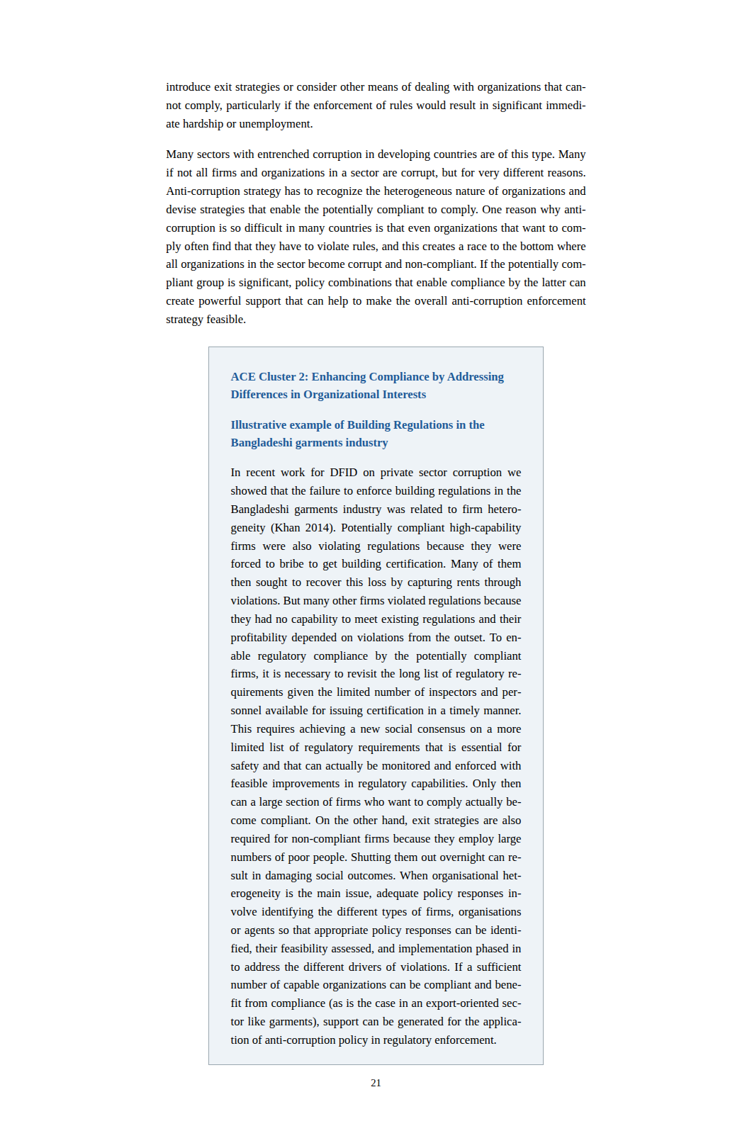introduce exit strategies or consider other means of dealing with organizations that cannot comply, particularly if the enforcement of rules would result in significant immediate hardship or unemployment.
Many sectors with entrenched corruption in developing countries are of this type. Many if not all firms and organizations in a sector are corrupt, but for very different reasons. Anti-corruption strategy has to recognize the heterogeneous nature of organizations and devise strategies that enable the potentially compliant to comply. One reason why anti-corruption is so difficult in many countries is that even organizations that want to comply often find that they have to violate rules, and this creates a race to the bottom where all organizations in the sector become corrupt and non-compliant. If the potentially compliant group is significant, policy combinations that enable compliance by the latter can create powerful support that can help to make the overall anti-corruption enforcement strategy feasible.
ACE Cluster 2: Enhancing Compliance by Addressing Differences in Organizational Interests
Illustrative example of Building Regulations in the Bangladeshi garments industry
In recent work for DFID on private sector corruption we showed that the failure to enforce building regulations in the Bangladeshi garments industry was related to firm heterogeneity (Khan 2014). Potentially compliant high-capability firms were also violating regulations because they were forced to bribe to get building certification. Many of them then sought to recover this loss by capturing rents through violations. But many other firms violated regulations because they had no capability to meet existing regulations and their profitability depended on violations from the outset. To enable regulatory compliance by the potentially compliant firms, it is necessary to revisit the long list of regulatory requirements given the limited number of inspectors and personnel available for issuing certification in a timely manner. This requires achieving a new social consensus on a more limited list of regulatory requirements that is essential for safety and that can actually be monitored and enforced with feasible improvements in regulatory capabilities. Only then can a large section of firms who want to comply actually become compliant. On the other hand, exit strategies are also required for non-compliant firms because they employ large numbers of poor people. Shutting them out overnight can result in damaging social outcomes. When organisational heterogeneity is the main issue, adequate policy responses involve identifying the different types of firms, organisations or agents so that appropriate policy responses can be identified, their feasibility assessed, and implementation phased in to address the different drivers of violations. If a sufficient number of capable organizations can be compliant and benefit from compliance (as is the case in an export-oriented sector like garments), support can be generated for the application of anti-corruption policy in regulatory enforcement.
21